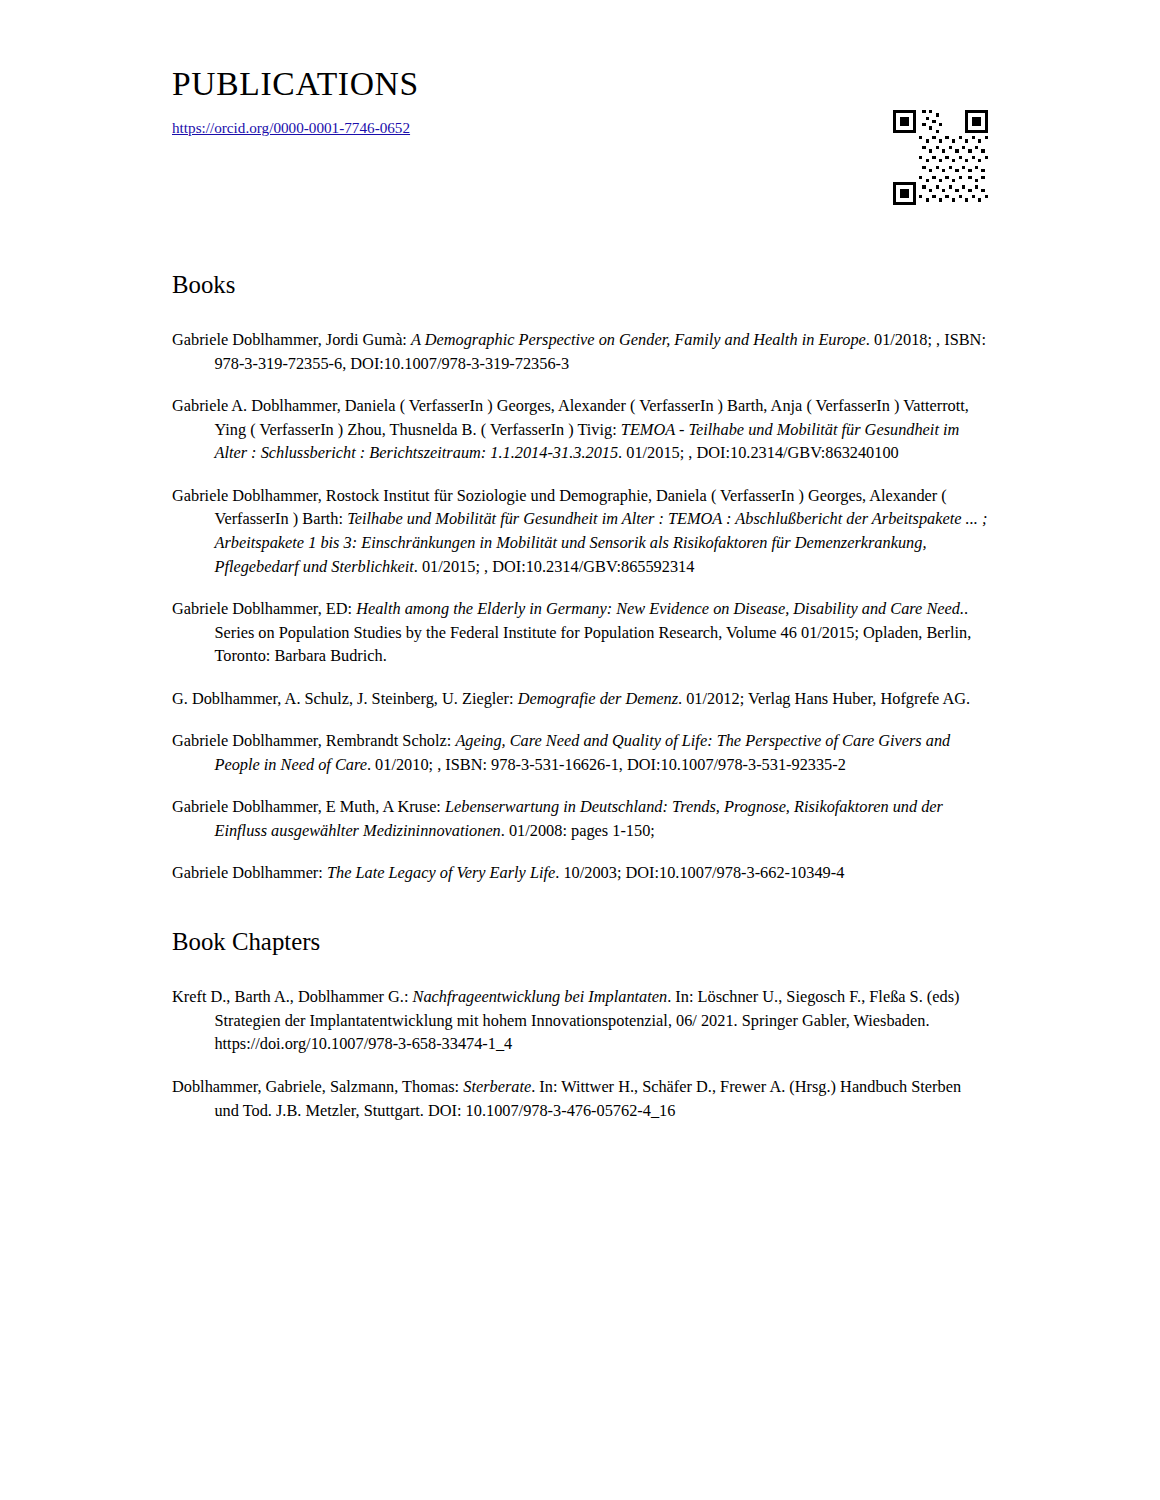PUBLICATIONS
https://orcid.org/0000-0001-7746-0652
Books
Gabriele Doblhammer, Jordi Gumà: A Demographic Perspective on Gender, Family and Health in Europe. 01/2018; , ISBN: 978-3-319-72355-6, DOI:10.1007/978-3-319-72356-3
Gabriele A. Doblhammer, Daniela ( VerfasserIn ) Georges, Alexander ( VerfasserIn ) Barth, Anja ( VerfasserIn ) Vatterrott, Ying ( VerfasserIn ) Zhou, Thusnelda B. ( VerfasserIn ) Tivig: TEMOA - Teilhabe und Mobilität für Gesundheit im Alter : Schlussbericht : Berichtszeitraum: 1.1.2014-31.3.2015. 01/2015; , DOI:10.2314/GBV:863240100
Gabriele Doblhammer, Rostock Institut für Soziologie und Demographie, Daniela ( VerfasserIn ) Georges, Alexander ( VerfasserIn ) Barth: Teilhabe und Mobilität für Gesundheit im Alter : TEMOA : Abschlußbericht der Arbeitspakete ... ; Arbeitspakete 1 bis 3: Einschränkungen in Mobilität und Sensorik als Risikofaktoren für Demenzerkrankung, Pflegebedarf und Sterblichkeit. 01/2015; , DOI:10.2314/GBV:865592314
Gabriele Doblhammer, ED: Health among the Elderly in Germany: New Evidence on Disease, Disability and Care Need.. Series on Population Studies by the Federal Institute for Population Research, Volume 46 01/2015; Opladen, Berlin, Toronto: Barbara Budrich.
G. Doblhammer, A. Schulz, J. Steinberg, U. Ziegler: Demografie der Demenz. 01/2012; Verlag Hans Huber, Hofgrefe AG.
Gabriele Doblhammer, Rembrandt Scholz: Ageing, Care Need and Quality of Life: The Perspective of Care Givers and People in Need of Care. 01/2010; , ISBN: 978-3-531-16626-1, DOI:10.1007/978-3-531-92335-2
Gabriele Doblhammer, E Muth, A Kruse: Lebenserwartung in Deutschland: Trends, Prognose, Risikofaktoren und der Einfluss ausgewählter Medizininnovationen. 01/2008: pages 1-150;
Gabriele Doblhammer: The Late Legacy of Very Early Life. 10/2003; DOI:10.1007/978-3-662-10349-4
Book Chapters
Kreft D., Barth A., Doblhammer G.: Nachfrageentwicklung bei Implantaten. In: Löschner U., Siegosch F., Fleßa S. (eds) Strategien der Implantatentwicklung mit hohem Innovationspotenzial, 06/ 2021. Springer Gabler, Wiesbaden. https://doi.org/10.1007/978-3-658-33474-1_4
Doblhammer, Gabriele, Salzmann, Thomas: Sterberate. In: Wittwer H., Schäfer D., Frewer A. (Hrsg.) Handbuch Sterben und Tod. J.B. Metzler, Stuttgart. DOI: 10.1007/978-3-476-05762-4_16